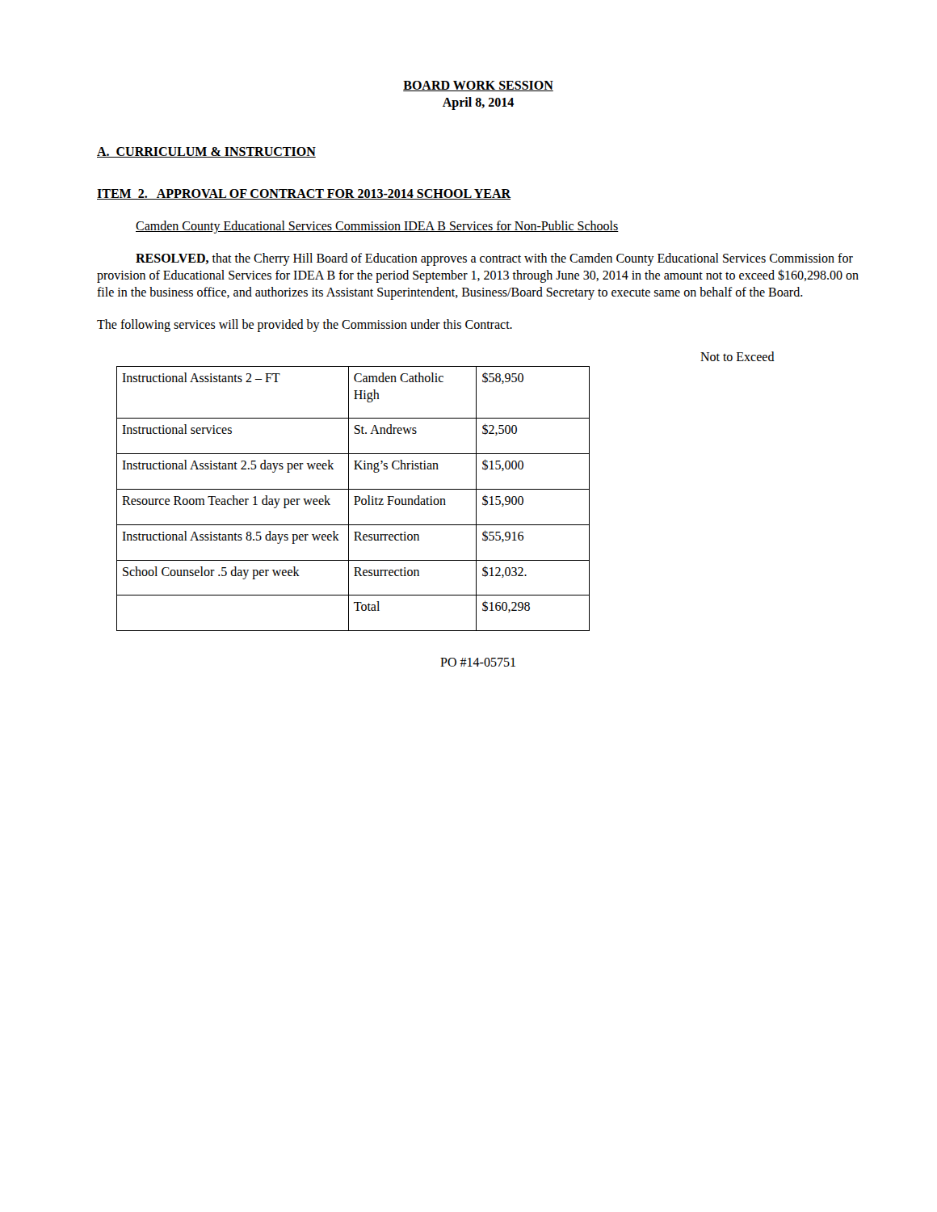BOARD WORK SESSION
April 8, 2014
A. CURRICULUM & INSTRUCTION
ITEM 2. APPROVAL OF CONTRACT FOR 2013-2014 SCHOOL YEAR
Camden County Educational Services Commission IDEA B Services for Non-Public Schools
RESOLVED, that the Cherry Hill Board of Education approves a contract with the Camden County Educational Services Commission for provision of Educational Services for IDEA B for the period September 1, 2013 through June 30, 2014 in the amount not to exceed $160,298.00 on file in the business office, and authorizes its Assistant Superintendent, Business/Board Secretary to execute same on behalf of the Board.
The following services will be provided by the Commission under this Contract.
Not to Exceed
| Instructional Assistants 2 – FT | Camden Catholic High | $58,950 |
| Instructional services | St. Andrews | $2,500 |
| Instructional Assistant 2.5 days per week | King’s Christian | $15,000 |
| Resource Room Teacher 1 day per week | Politz Foundation | $15,900 |
| Instructional Assistants 8.5 days per week | Resurrection | $55,916 |
| School Counselor .5 day per week | Resurrection | $12,032. |
| | Total | $160,298 |
PO #14-05751